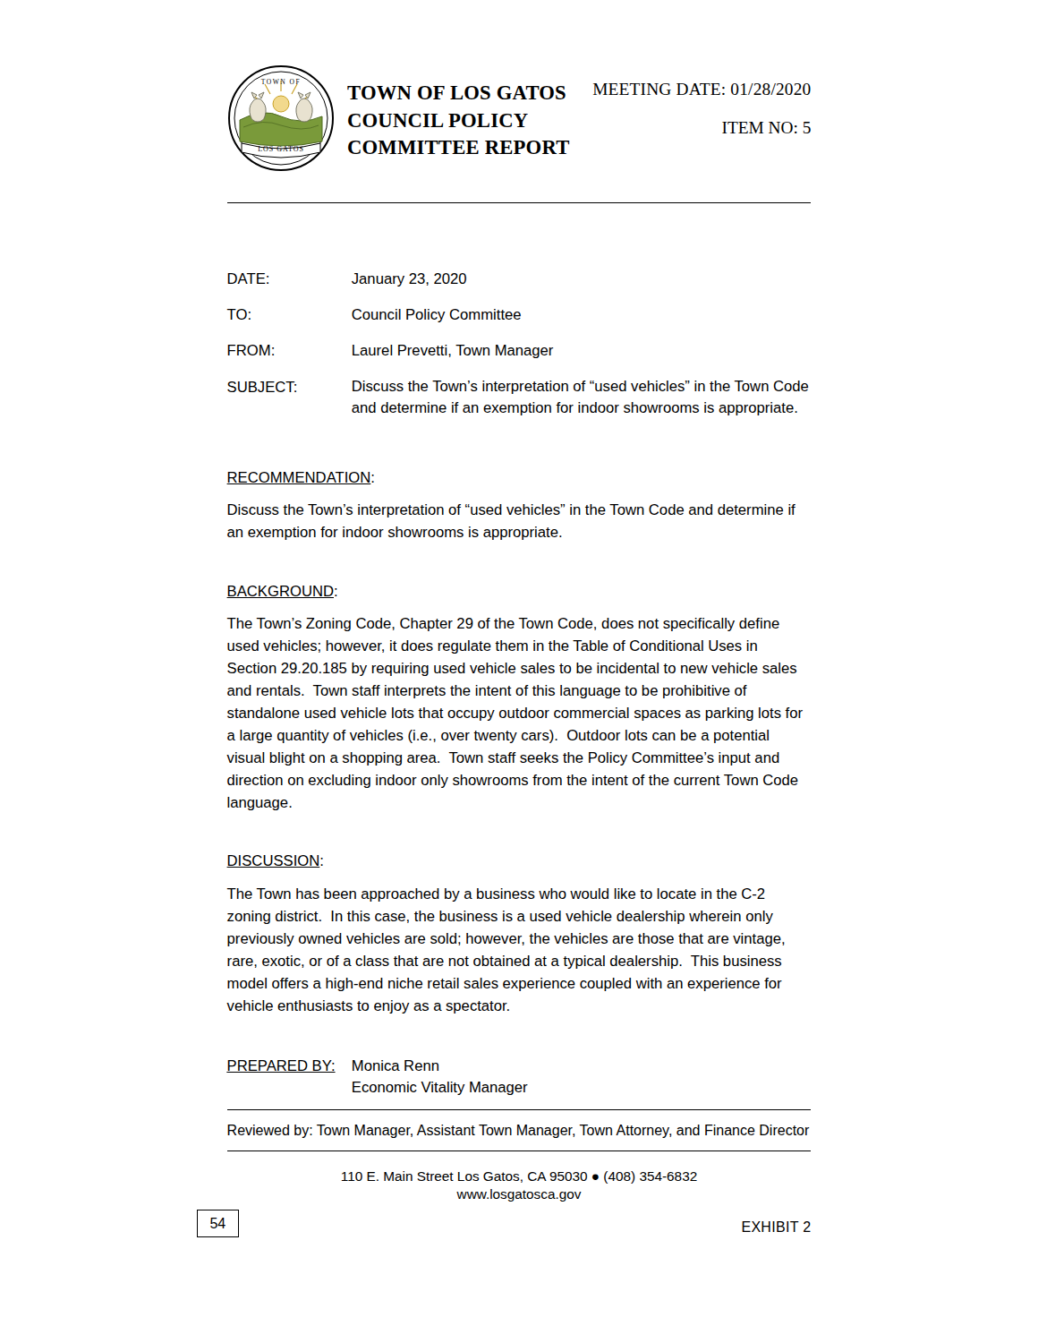LOS GATOS TOWN OF
TOWN OF LOS GATOS
COUNCIL POLICY COMMITTEE REPORT
MEETING DATE: 01/28/2020
ITEM NO: 5
DATE:
January 23, 2020
TO:
Council Policy Committee
FROM:
Laurel Prevetti, Town Manager
SUBJECT:
Discuss the Town’s interpretation of “used vehicles” in the Town Code and determine if an exemption for indoor showrooms is appropriate.
RECOMMENDATION:
Discuss the Town’s interpretation of “used vehicles” in the Town Code and determine if an exemption for indoor showrooms is appropriate.
BACKGROUND:
The Town’s Zoning Code, Chapter 29 of the Town Code, does not specifically define used vehicles; however, it does regulate them in the Table of Conditional Uses in Section 29.20.185 by requiring used vehicle sales to be incidental to new vehicle sales and rentals. Town staff interprets the intent of this language to be prohibitive of standalone used vehicle lots that occupy outdoor commercial spaces as parking lots for a large quantity of vehicles (i.e., over twenty cars). Outdoor lots can be a potential visual blight on a shopping area. Town staff seeks the Policy Committee’s input and direction on excluding indoor only showrooms from the intent of the current Town Code language.
DISCUSSION:
The Town has been approached by a business who would like to locate in the C-2 zoning district. In this case, the business is a used vehicle dealership wherein only previously owned vehicles are sold; however, the vehicles are those that are vintage, rare, exotic, or of a class that are not obtained at a typical dealership. This business model offers a high-end niche retail sales experience coupled with an experience for vehicle enthusiasts to enjoy as a spectator.
PREPARED BY:
Monica Renn
Economic Vitality Manager
Reviewed by: Town Manager, Assistant Town Manager, Town Attorney, and Finance Director
54
110 E. Main Street Los Gatos, CA 95030 ● (408) 354-6832
www.losgatosca.gov
EXHIBIT 2